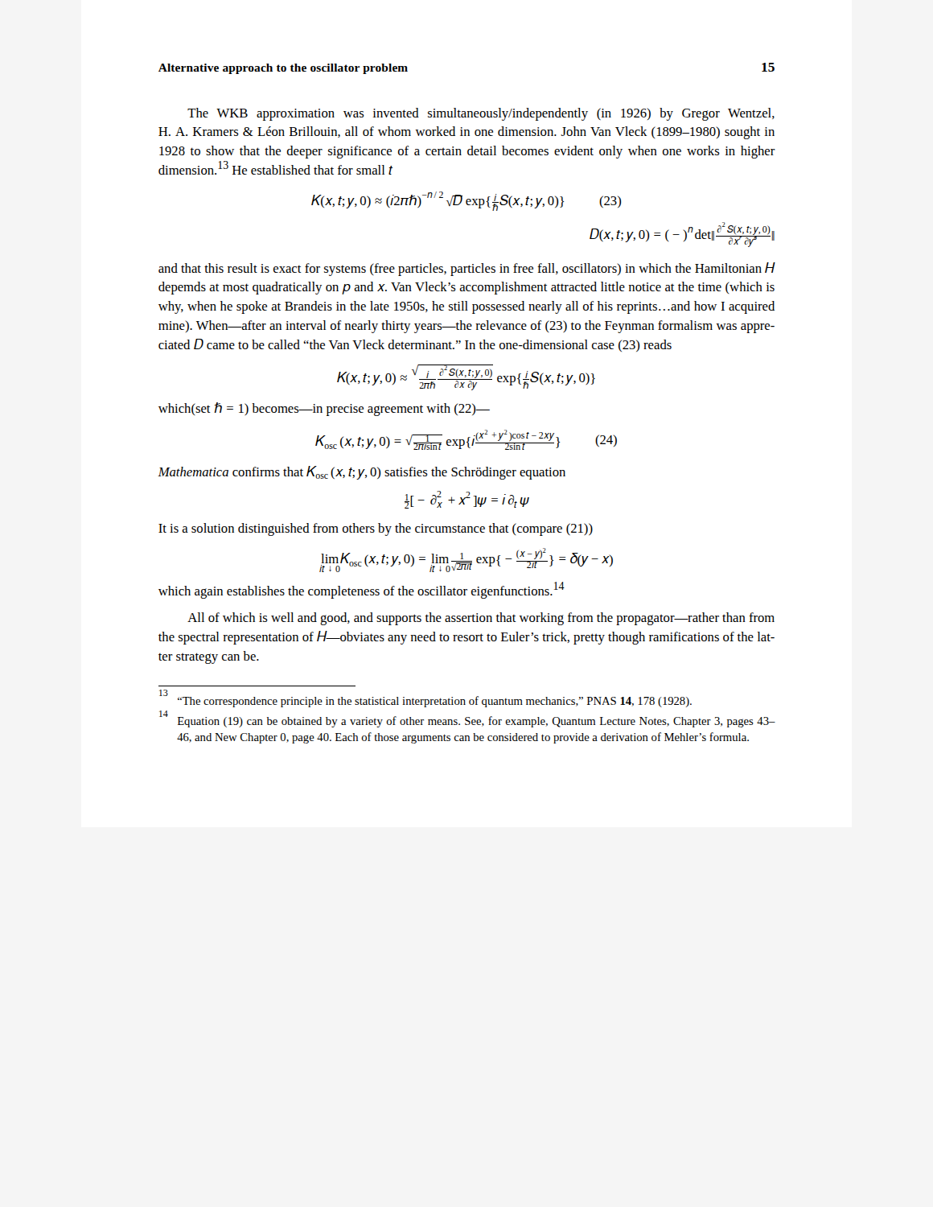Alternative approach to the oscillator problem 15
The WKB approximation was invented simultaneously/independently (in 1926) by Gregor Wentzel, H. A. Kramers & Léon Brillouin, all of whom worked in one dimension. John Van Vleck (1899–1980) sought in 1928 to show that the deeper significance of a certain detail becomes evident only when one works in higher dimension.13 He established that for small t
K(x,t;y,0) ≈ (i2πℏ)−n/2 D exp { iℏ S(x,t;y,0) } (23)
D(x,t;y,0) = (−)n det ‖ ∂2S(x,t;y,0) ∂xr∂ys ‖
and that this result is exact for systems (free particles, particles in free fall, oscillators) in which the Hamiltonian H depemds at most quadratically on p and x. Van Vleck’s accomplishment attracted little notice at the time (which is why, when he spoke at Brandeis in the late 1950s, he still possessed nearly all of his reprints…and how I acquired mine). When—after an interval of nearly thirty years—the relevance of (23) to the Feynman formalism was appreciated D came to be called “the Van Vleck determinant.” In the one-dimensional case (23) reads
K(x,t;y,0) ≈ i2πℏ ∂2S(x,t;y,0) ∂x∂y exp { iℏ S(x,t;y,0) }
which(set ℏ=1) becomes—in precise agreement with (22)—
Kosc (x,t;y,0) = 12πisint exp { i (x2+y2)cost−2xy 2sint } (24)
Mathematica confirms that Kosc(x,t;y,0) satisfies the Schrödinger equation
12 [ −∂x2 +x2 ] ψ = i∂tψ
It is a solution distinguished from others by the circumstance that (compare (21))
limit↓0 Kosc(x,t;y,0) = limit↓0 12πit exp { − (x−y)2 2it } = δ(y−x)
which again establishes the completeness of the oscillator eigenfunctions.14
All of which is well and good, and supports the assertion that working from the propagator—rather than from the spectral representation of H—obviates any need to resort to Euler’s trick, pretty though ramifications of the latter strategy can be.
13 “The correspondence principle in the statistical interpretation of quantum mechanics,” PNAS 14, 178 (1928).
14 Equation (19) can be obtained by a variety of other means. See, for example, Quantum Lecture Notes, Chapter 3, pages 43–46, and New Chapter 0, page 40. Each of those arguments can be considered to provide a derivation of Mehler’s formula.